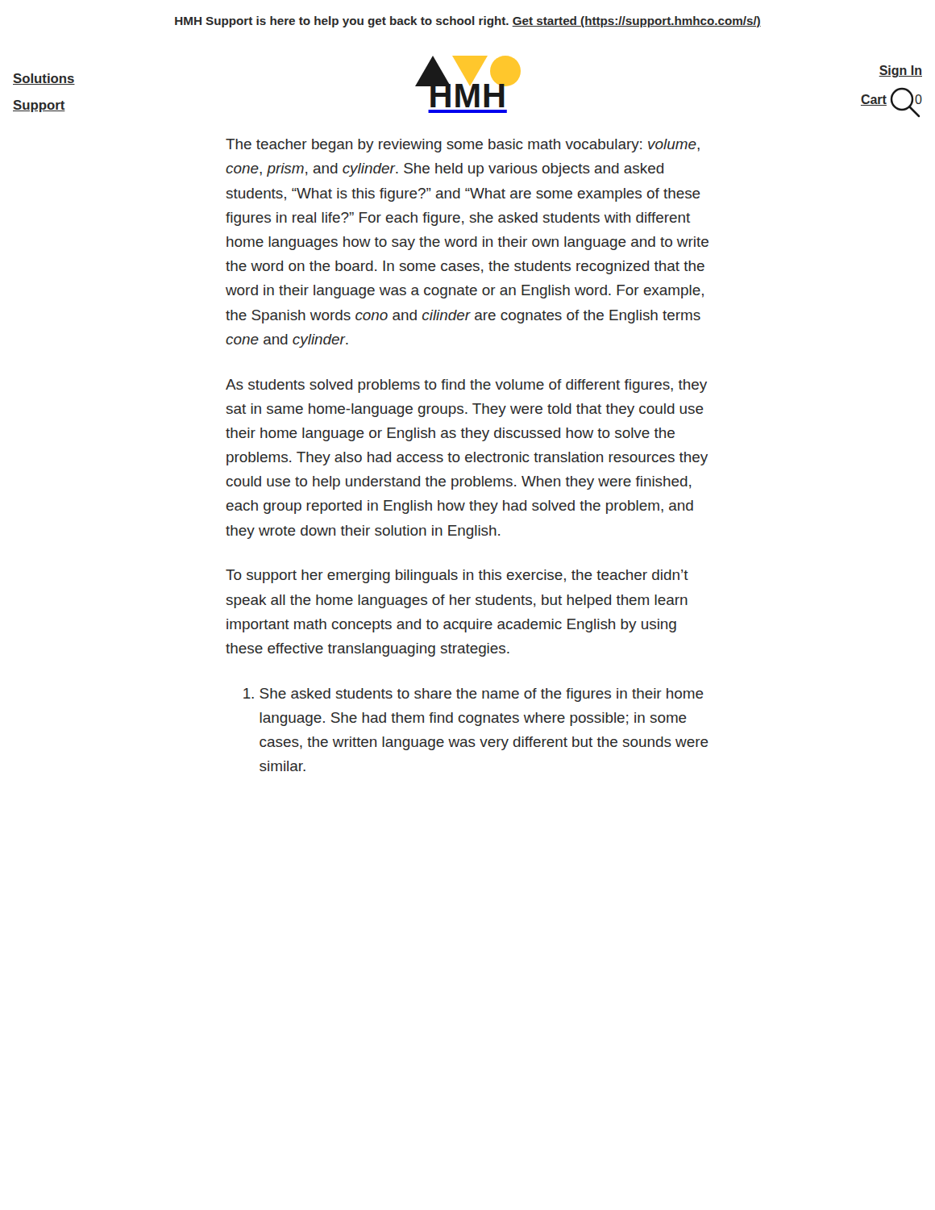HMH Support is here to help you get back to school right. Get started (https://support.hmhco.com/s/)
Solutions Support HMH
Sign In
Cart 0
The teacher began by reviewing some basic math vocabulary: volume, cone, prism, and cylinder. She held up various objects and asked students, “What is this figure?” and “What are some examples of these figures in real life?” For each figure, she asked students with different home languages how to say the word in their own language and to write the word on the board. In some cases, the students recognized that the word in their language was a cognate or an English word. For example, the Spanish words cono and cilinder are cognates of the English terms cone and cylinder.
As students solved problems to find the volume of different figures, they sat in same home-language groups. They were told that they could use their home language or English as they discussed how to solve the problems. They also had access to electronic translation resources they could use to help understand the problems. When they were finished, each group reported in English how they had solved the problem, and they wrote down their solution in English.
To support her emerging bilinguals in this exercise, the teacher didn’t speak all the home languages of her students, but helped them learn important math concepts and to acquire academic English by using these effective translanguaging strategies.
She asked students to share the name of the figures in their home language. She had them find cognates where possible; in some cases, the written language was very different but the sounds were similar.